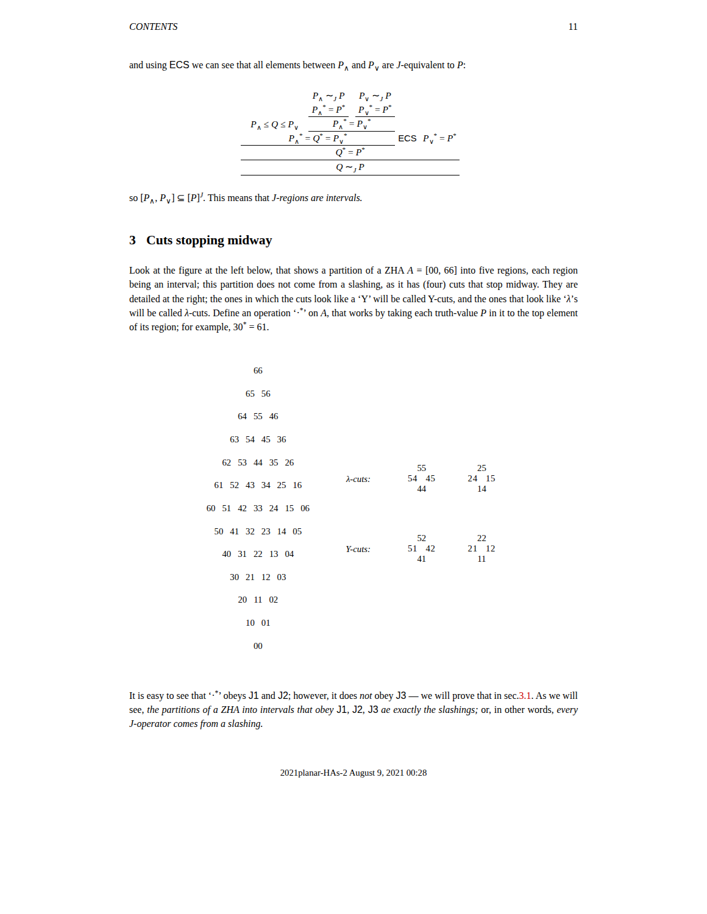CONTENTS 11
and using ECS we can see that all elements between P∧ and P∨ are J-equivalent to P:
| | | | P ∧ ∼ J P | | P ∨ ∼ J P | | | |
| | | | P ∧ * = P * | | P ∨ * = P * | | | |
| | P ∧ ≤ Q ≤ P ∨ | | P ∧ * = P ∨ * | | | |
| P ∧ * = Q * = P ∨ * | ECS | P ∨ * = P * | |
| Q * = P * | |
| Q ∼ J P | |
so [P∧, P∨] ⊆ [P]J. This means that J-regions are intervals.
3 Cuts stopping midway
Look at the figure at the left below, that shows a partition of a ZHA A = [00, 66] into five regions, each region being an interval; this partition does not come from a slashing, as it has (four) cuts that stop midway. They are detailed at the right; the ones in which the cuts look like a ‘Y’ will be called Y-cuts, and the ones that look like ‘λ’s will be called λ-cuts. Define an operation ‘·*’ on A, that works by taking each truth-value P in it to the top element of its region; for example, 30* = 61.
66 65 56 64 55 46 63 54 45 36 62 53 44 35 26 61 52 43 34 25 16 60 51 42 33 24 15 06 50 41 32 23 14 05 40 31 22 13 04 30 21 12 03 20 11 02 10 01 00
| λ-cuts: | 55 54 45 44 | 25 24 15 14 |
| Y-cuts: | 52 51 42 41 | 22 21 12 11 |
It is easy to see that ‘·*’ obeys J1 and J2; however, it does not obey J3 — we will prove that in sec.3.1. As we will see, the partitions of a ZHA into intervals that obey J1, J2, J3 ae exactly the slashings; or, in other words, every J-operator comes from a slashing.
2021planar-HAs-2 August 9, 2021 00:28